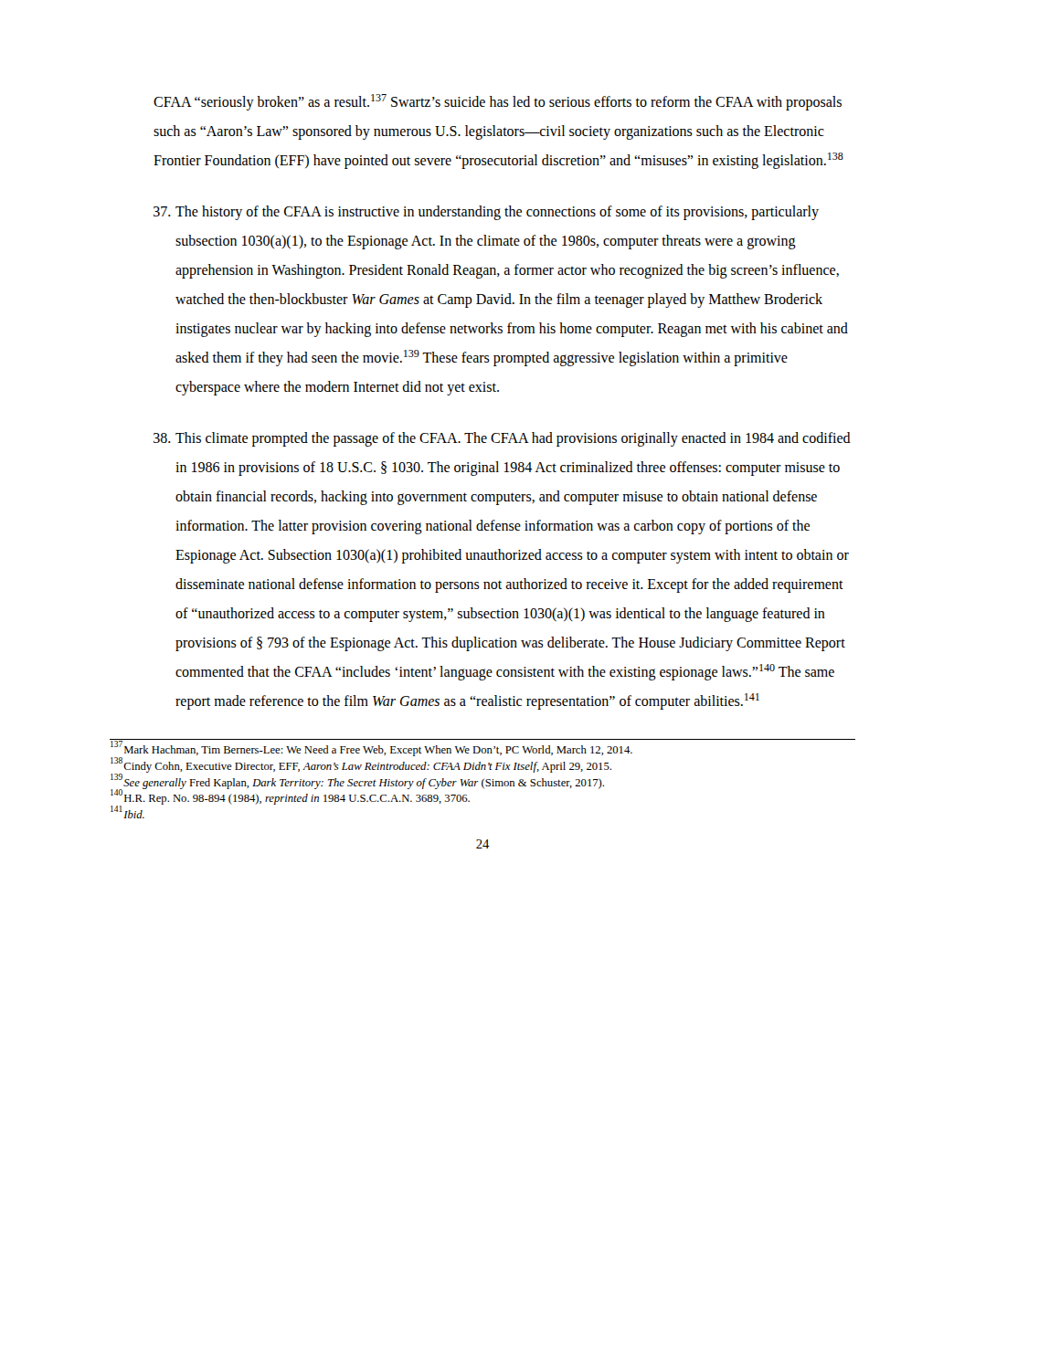CFAA “seriously broken” as a result.137 Swartz’s suicide has led to serious efforts to reform the CFAA with proposals such as “Aaron’s Law” sponsored by numerous U.S. legislators—civil society organizations such as the Electronic Frontier Foundation (EFF) have pointed out severe “prosecutorial discretion” and “misuses” in existing legislation.138
37. The history of the CFAA is instructive in understanding the connections of some of its provisions, particularly subsection 1030(a)(1), to the Espionage Act. In the climate of the 1980s, computer threats were a growing apprehension in Washington. President Ronald Reagan, a former actor who recognized the big screen’s influence, watched the then-blockbuster War Games at Camp David. In the film a teenager played by Matthew Broderick instigates nuclear war by hacking into defense networks from his home computer. Reagan met with his cabinet and asked them if they had seen the movie.139 These fears prompted aggressive legislation within a primitive cyberspace where the modern Internet did not yet exist.
38. This climate prompted the passage of the CFAA. The CFAA had provisions originally enacted in 1984 and codified in 1986 in provisions of 18 U.S.C. § 1030. The original 1984 Act criminalized three offenses: computer misuse to obtain financial records, hacking into government computers, and computer misuse to obtain national defense information. The latter provision covering national defense information was a carbon copy of portions of the Espionage Act. Subsection 1030(a)(1) prohibited unauthorized access to a computer system with intent to obtain or disseminate national defense information to persons not authorized to receive it. Except for the added requirement of “unauthorized access to a computer system,” subsection 1030(a)(1) was identical to the language featured in provisions of § 793 of the Espionage Act. This duplication was deliberate. The House Judiciary Committee Report commented that the CFAA “includes ‘intent’ language consistent with the existing espionage laws.”140 The same report made reference to the film War Games as a “realistic representation” of computer abilities.141
137 Mark Hachman, Tim Berners-Lee: We Need a Free Web, Except When We Don’t, PC World, March 12, 2014.
138 Cindy Cohn, Executive Director, EFF, Aaron’s Law Reintroduced: CFAA Didn’t Fix Itself, April 29, 2015.
139 See generally Fred Kaplan, Dark Territory: The Secret History of Cyber War (Simon & Schuster, 2017).
140 H.R. Rep. No. 98-894 (1984), reprinted in 1984 U.S.C.C.A.N. 3689, 3706.
141 Ibid.
24